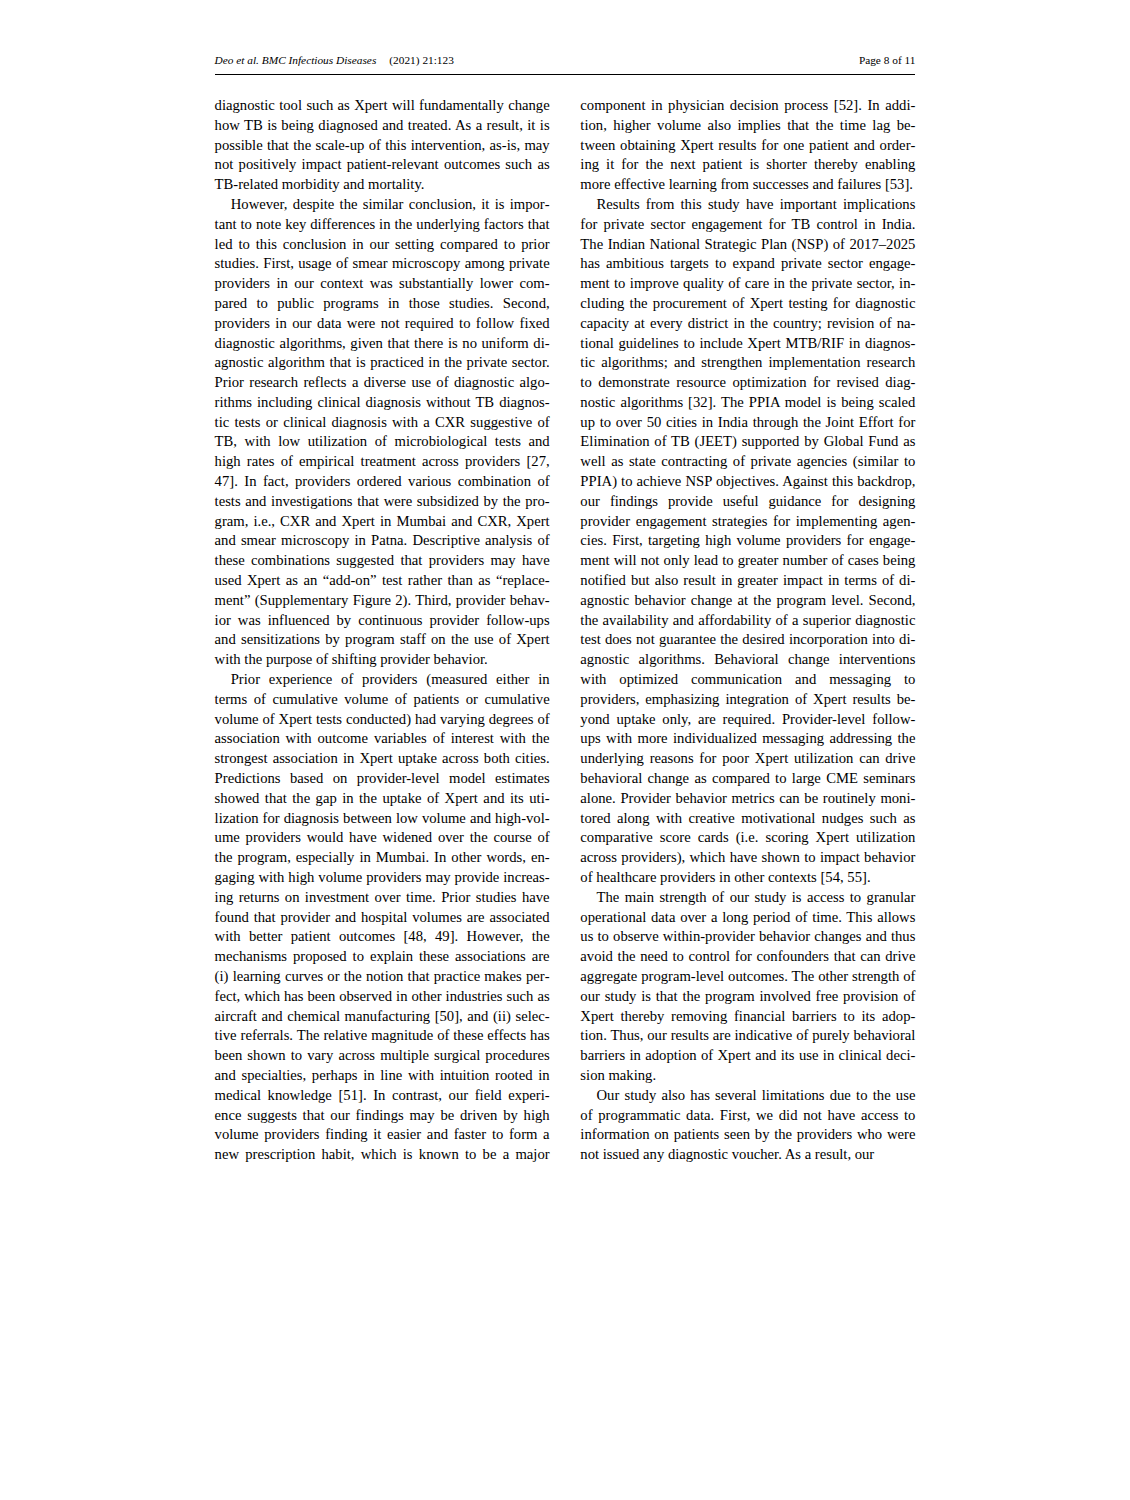Deo et al. BMC Infectious Diseases (2021) 21:123
Page 8 of 11
diagnostic tool such as Xpert will fundamentally change how TB is being diagnosed and treated. As a result, it is possible that the scale-up of this intervention, as-is, may not positively impact patient-relevant outcomes such as TB-related morbidity and mortality.
However, despite the similar conclusion, it is important to note key differences in the underlying factors that led to this conclusion in our setting compared to prior studies. First, usage of smear microscopy among private providers in our context was substantially lower compared to public programs in those studies. Second, providers in our data were not required to follow fixed diagnostic algorithms, given that there is no uniform diagnostic algorithm that is practiced in the private sector. Prior research reflects a diverse use of diagnostic algorithms including clinical diagnosis without TB diagnostic tests or clinical diagnosis with a CXR suggestive of TB, with low utilization of microbiological tests and high rates of empirical treatment across providers [27, 47]. In fact, providers ordered various combination of tests and investigations that were subsidized by the program, i.e., CXR and Xpert in Mumbai and CXR, Xpert and smear microscopy in Patna. Descriptive analysis of these combinations suggested that providers may have used Xpert as an “add-on” test rather than as “replacement” (Supplementary Figure 2). Third, provider behavior was influenced by continuous provider follow-ups and sensitizations by program staff on the use of Xpert with the purpose of shifting provider behavior.
Prior experience of providers (measured either in terms of cumulative volume of patients or cumulative volume of Xpert tests conducted) had varying degrees of association with outcome variables of interest with the strongest association in Xpert uptake across both cities. Predictions based on provider-level model estimates showed that the gap in the uptake of Xpert and its utilization for diagnosis between low volume and high-volume providers would have widened over the course of the program, especially in Mumbai. In other words, engaging with high volume providers may provide increasing returns on investment over time. Prior studies have found that provider and hospital volumes are associated with better patient outcomes [48, 49]. However, the mechanisms proposed to explain these associations are (i) learning curves or the notion that practice makes perfect, which has been observed in other industries such as aircraft and chemical manufacturing [50], and (ii) selective referrals. The relative magnitude of these effects has been shown to vary across multiple surgical procedures and specialties, perhaps in line with intuition rooted in medical knowledge [51]. In contrast, our field experience suggests that our findings may be driven by high volume providers finding it easier and faster to form a new prescription habit, which is known to be a major component in physician decision process [52]. In addition, higher volume also implies that the time lag between obtaining Xpert results for one patient and ordering it for the next patient is shorter thereby enabling more effective learning from successes and failures [53].
Results from this study have important implications for private sector engagement for TB control in India. The Indian National Strategic Plan (NSP) of 2017–2025 has ambitious targets to expand private sector engagement to improve quality of care in the private sector, including the procurement of Xpert testing for diagnostic capacity at every district in the country; revision of national guidelines to include Xpert MTB/RIF in diagnostic algorithms; and strengthen implementation research to demonstrate resource optimization for revised diagnostic algorithms [32]. The PPIA model is being scaled up to over 50 cities in India through the Joint Effort for Elimination of TB (JEET) supported by Global Fund as well as state contracting of private agencies (similar to PPIA) to achieve NSP objectives. Against this backdrop, our findings provide useful guidance for designing provider engagement strategies for implementing agencies. First, targeting high volume providers for engagement will not only lead to greater number of cases being notified but also result in greater impact in terms of diagnostic behavior change at the program level. Second, the availability and affordability of a superior diagnostic test does not guarantee the desired incorporation into diagnostic algorithms. Behavioral change interventions with optimized communication and messaging to providers, emphasizing integration of Xpert results beyond uptake only, are required. Provider-level follow-ups with more individualized messaging addressing the underlying reasons for poor Xpert utilization can drive behavioral change as compared to large CME seminars alone. Provider behavior metrics can be routinely monitored along with creative motivational nudges such as comparative score cards (i.e. scoring Xpert utilization across providers), which have shown to impact behavior of healthcare providers in other contexts [54, 55].
The main strength of our study is access to granular operational data over a long period of time. This allows us to observe within-provider behavior changes and thus avoid the need to control for confounders that can drive aggregate program-level outcomes. The other strength of our study is that the program involved free provision of Xpert thereby removing financial barriers to its adoption. Thus, our results are indicative of purely behavioral barriers in adoption of Xpert and its use in clinical decision making.
Our study also has several limitations due to the use of programmatic data. First, we did not have access to information on patients seen by the providers who were not issued any diagnostic voucher. As a result, our